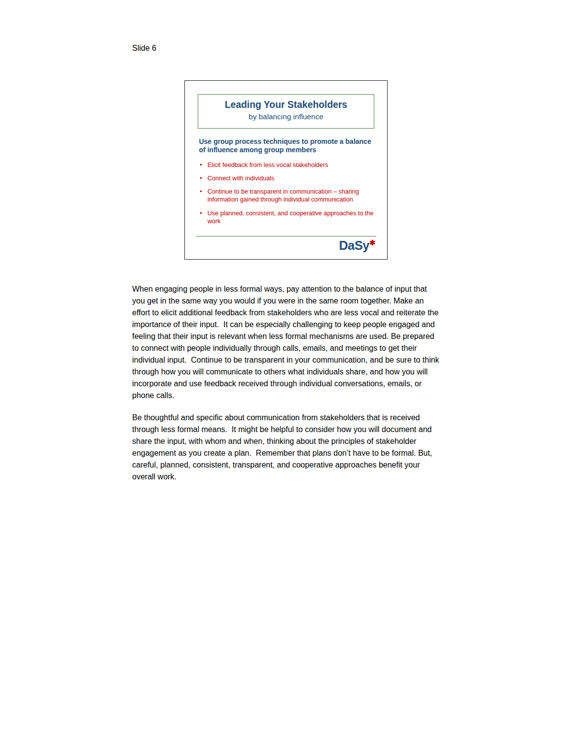Slide 6
Leading Your Stakeholders
by balancing influence
Use group process techniques to promote a balance of influence among group members
Elicit feedback from less vocal stakeholders
Connect with individuals
Continue to be transparent in communication – sharing information gained through individual communication
Use planned, consistent, and cooperative approaches to the work
DaSy✱
When engaging people in less formal ways, pay attention to the balance of input that you get in the same way you would if you were in the same room together. Make an effort to elicit additional feedback from stakeholders who are less vocal and reiterate the importance of their input. It can be especially challenging to keep people engaged and feeling that their input is relevant when less formal mechanisms are used. Be prepared to connect with people individually through calls, emails, and meetings to get their individual input. Continue to be transparent in your communication, and be sure to think through how you will communicate to others what individuals share, and how you will incorporate and use feedback received through individual conversations, emails, or phone calls.
Be thoughtful and specific about communication from stakeholders that is received through less formal means. It might be helpful to consider how you will document and share the input, with whom and when, thinking about the principles of stakeholder engagement as you create a plan. Remember that plans don’t have to be formal. But, careful, planned, consistent, transparent, and cooperative approaches benefit your overall work.